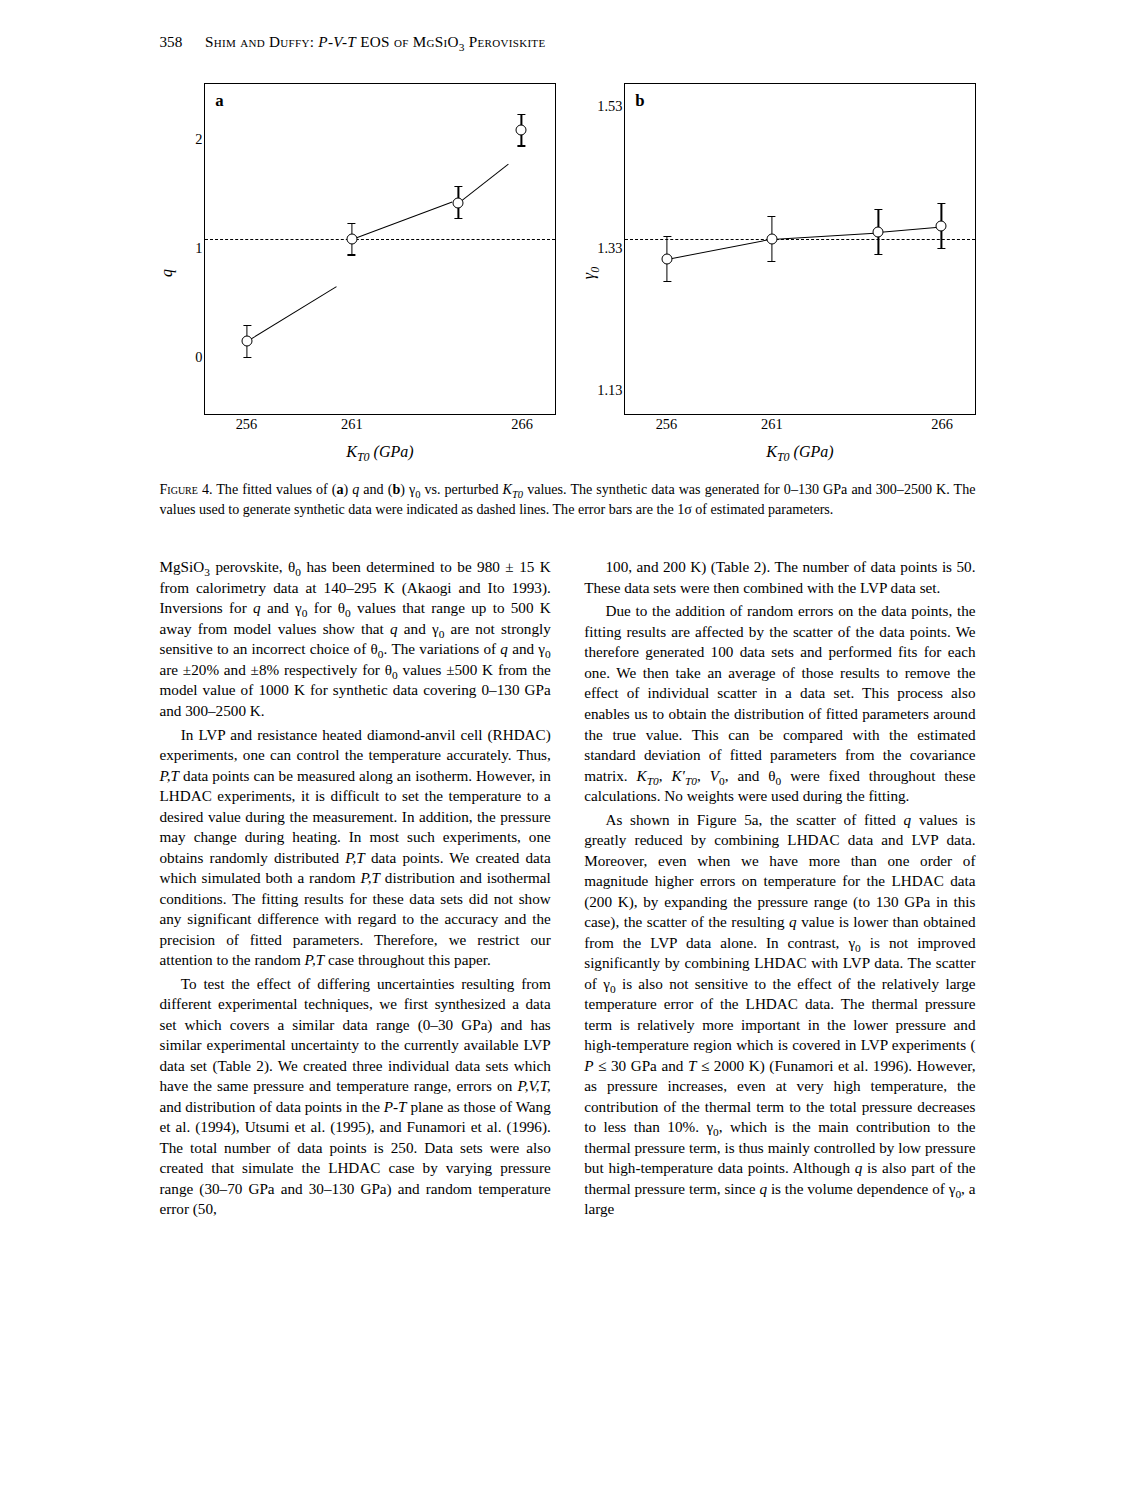358 Shim and Duffy: P-V-T EOS of MgSiO3 Peroviskite
a
2 1 0
q
256 261 266
KT0 (GPa)
b
1.53 1.33 1.13
γ0
256 261 266
KT0 (GPa)
Figure 4. The fitted values of (a) q and (b) γ0 vs. perturbed KT0 values. The synthetic data was generated for 0–130 GPa and 300–2500 K. The values used to generate synthetic data were indicated as dashed lines. The error bars are the 1σ of estimated parameters.
MgSiO3 perovskite, θ0 has been determined to be 980 ± 15 K from calorimetry data at 140–295 K (Akaogi and Ito 1993). Inversions for q and γ0 for θ0 values that range up to 500 K away from model values show that q and γ0 are not strongly sensitive to an incorrect choice of θ0. The variations of q and γ0 are ±20% and ±8% respectively for θ0 values ±500 K from the model value of 1000 K for synthetic data covering 0–130 GPa and 300–2500 K.
In LVP and resistance heated diamond-anvil cell (RHDAC) experiments, one can control the temperature accurately. Thus, P,T data points can be measured along an isotherm. However, in LHDAC experiments, it is difficult to set the temperature to a desired value during the measurement. In addition, the pressure may change during heating. In most such experiments, one obtains randomly distributed P,T data points. We created data which simulated both a random P,T distribution and isothermal conditions. The fitting results for these data sets did not show any significant difference with regard to the accuracy and the precision of fitted parameters. Therefore, we restrict our attention to the random P,T case throughout this paper.
To test the effect of differing uncertainties resulting from different experimental techniques, we first synthesized a data set which covers a similar data range (0–30 GPa) and has similar experimental uncertainty to the currently available LVP data set (Table 2). We created three individual data sets which have the same pressure and temperature range, errors on P,V,T, and distribution of data points in the P-T plane as those of Wang et al. (1994), Utsumi et al. (1995), and Funamori et al. (1996). The total number of data points is 250. Data sets were also created that simulate the LHDAC case by varying pressure range (30–70 GPa and 30–130 GPa) and random temperature error (50,
100, and 200 K) (Table 2). The number of data points is 50. These data sets were then combined with the LVP data set.
Due to the addition of random errors on the data points, the fitting results are affected by the scatter of the data points. We therefore generated 100 data sets and performed fits for each one. We then take an average of those results to remove the effect of individual scatter in a data set. This process also enables us to obtain the distribution of fitted parameters around the true value. This can be compared with the estimated standard deviation of fitted parameters from the covariance matrix. KT0, K′T0, V0, and θ0 were fixed throughout these calculations. No weights were used during the fitting.
As shown in Figure 5a, the scatter of fitted q values is greatly reduced by combining LHDAC data and LVP data. Moreover, even when we have more than one order of magnitude higher errors on temperature for the LHDAC data (200 K), by expanding the pressure range (to 130 GPa in this case), the scatter of the resulting q value is lower than obtained from the LVP data alone. In contrast, γ0 is not improved significantly by combining LHDAC with LVP data. The scatter of γ0 is also not sensitive to the effect of the relatively large temperature error of the LHDAC data. The thermal pressure term is relatively more important in the lower pressure and high-temperature region which is covered in LVP experiments ( P ≤ 30 GPa and T ≤ 2000 K) (Funamori et al. 1996). However, as pressure increases, even at very high temperature, the contribution of the thermal term to the total pressure decreases to less than 10%. γ0, which is the main contribution to the thermal pressure term, is thus mainly controlled by low pressure but high-temperature data points. Although q is also part of the thermal pressure term, since q is the volume dependence of γ0, a large